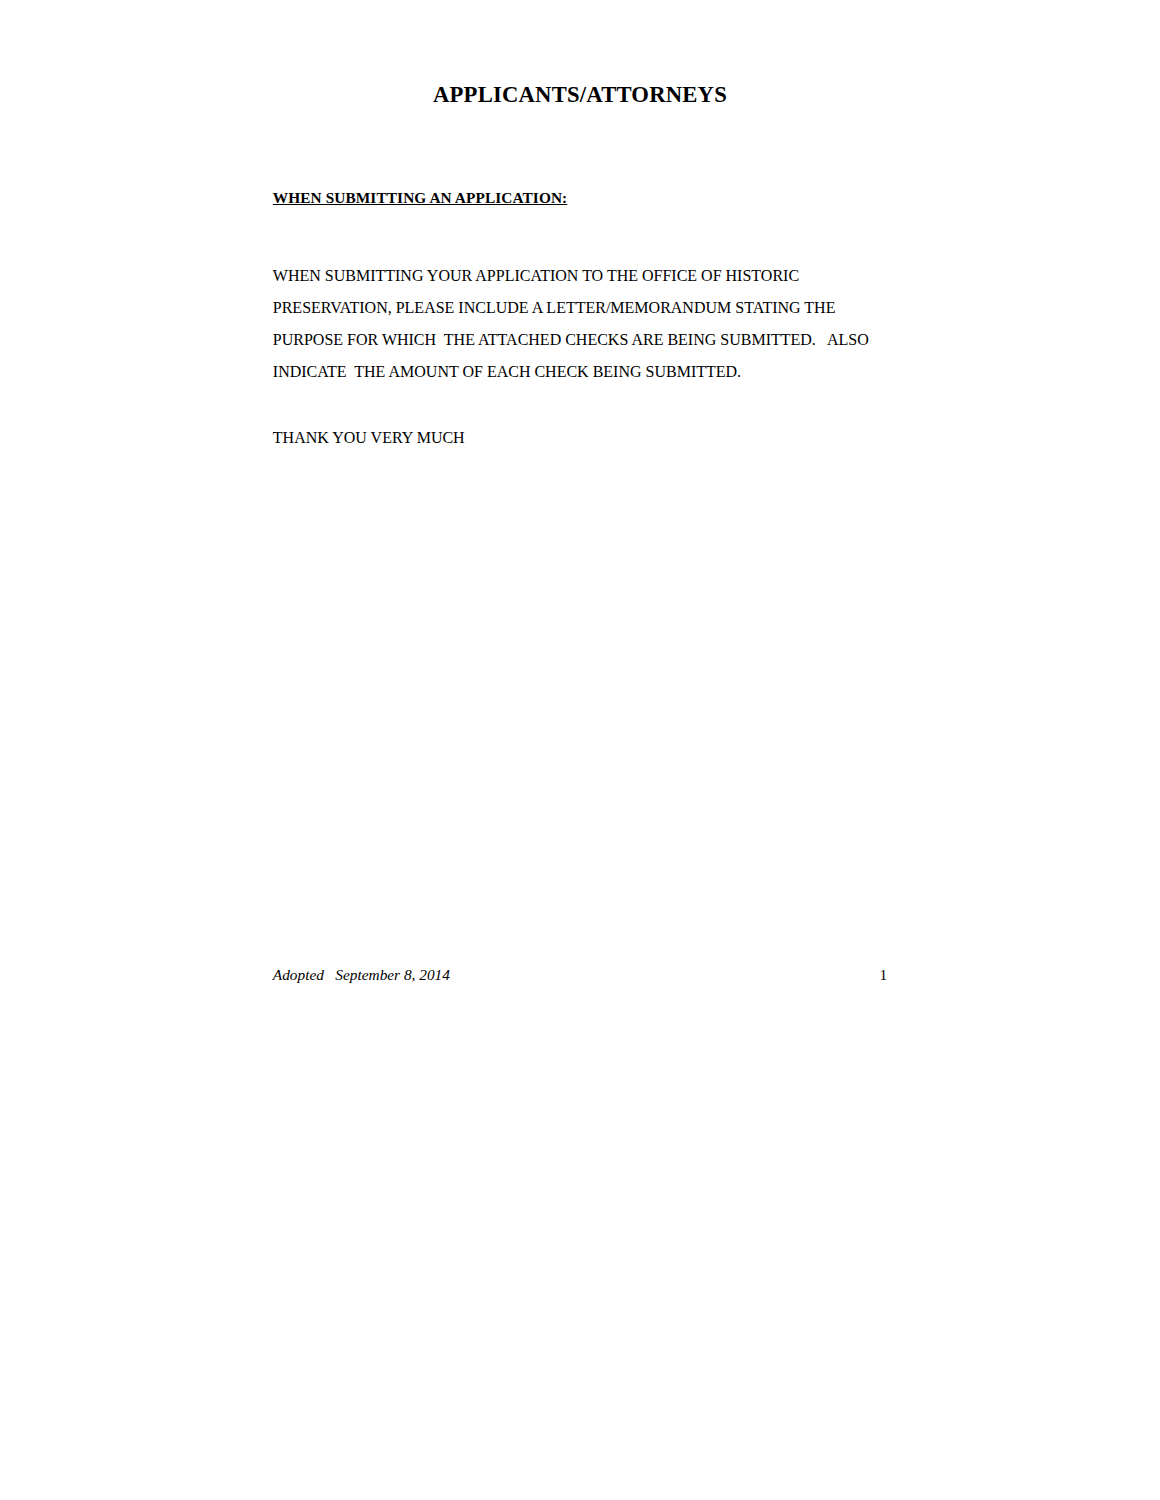APPLICANTS/ATTORNEYS
WHEN SUBMITTING AN APPLICATION:
WHEN SUBMITTING YOUR APPLICATION TO THE OFFICE OF HISTORIC PRESERVATION, PLEASE INCLUDE A LETTER/MEMORANDUM STATING THE PURPOSE FOR WHICH THE ATTACHED CHECKS ARE BEING SUBMITTED. ALSO INDICATE THE AMOUNT OF EACH CHECK BEING SUBMITTED.
THANK YOU VERY MUCH
Adopted September 8, 2014 1